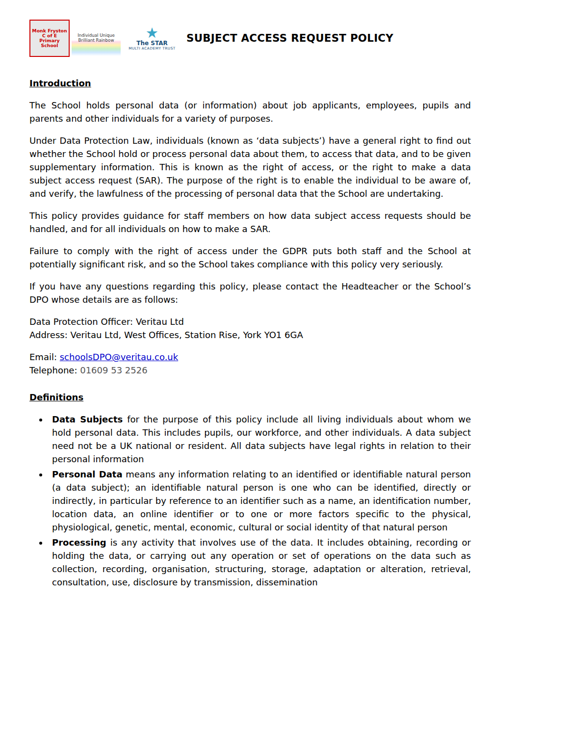Monk Fryston
C of E
Primary School
Individual Unique Brilliant Rainbow
★ The STAR MULTI ACADEMY TRUST
SUBJECT ACCESS REQUEST POLICY
Introduction
The School holds personal data (or information) about job applicants, employees, pupils and parents and other individuals for a variety of purposes.
Under Data Protection Law, individuals (known as ‘data subjects’) have a general right to find out whether the School hold or process personal data about them, to access that data, and to be given supplementary information. This is known as the right of access, or the right to make a data subject access request (SAR). The purpose of the right is to enable the individual to be aware of, and verify, the lawfulness of the processing of personal data that the School are undertaking.
This policy provides guidance for staff members on how data subject access requests should be handled, and for all individuals on how to make a SAR.
Failure to comply with the right of access under the GDPR puts both staff and the School at potentially significant risk, and so the School takes compliance with this policy very seriously.
If you have any questions regarding this policy, please contact the Headteacher or the School’s DPO whose details are as follows:
Data Protection Officer: Veritau Ltd
Address: Veritau Ltd, West Offices, Station Rise, York YO1 6GA
Email: schoolsDPO@veritau.co.uk
Telephone: 01609 53 2526
Definitions
Data Subjects for the purpose of this policy include all living individuals about whom we hold personal data. This includes pupils, our workforce, and other individuals. A data subject need not be a UK national or resident. All data subjects have legal rights in relation to their personal information
Personal Data means any information relating to an identified or identifiable natural person (a data subject); an identifiable natural person is one who can be identified, directly or indirectly, in particular by reference to an identifier such as a name, an identification number, location data, an online identifier or to one or more factors specific to the physical, physiological, genetic, mental, economic, cultural or social identity of that natural person
Processing is any activity that involves use of the data. It includes obtaining, recording or holding the data, or carrying out any operation or set of operations on the data such as collection, recording, organisation, structuring, storage, adaptation or alteration, retrieval, consultation, use, disclosure by transmission, dissemination